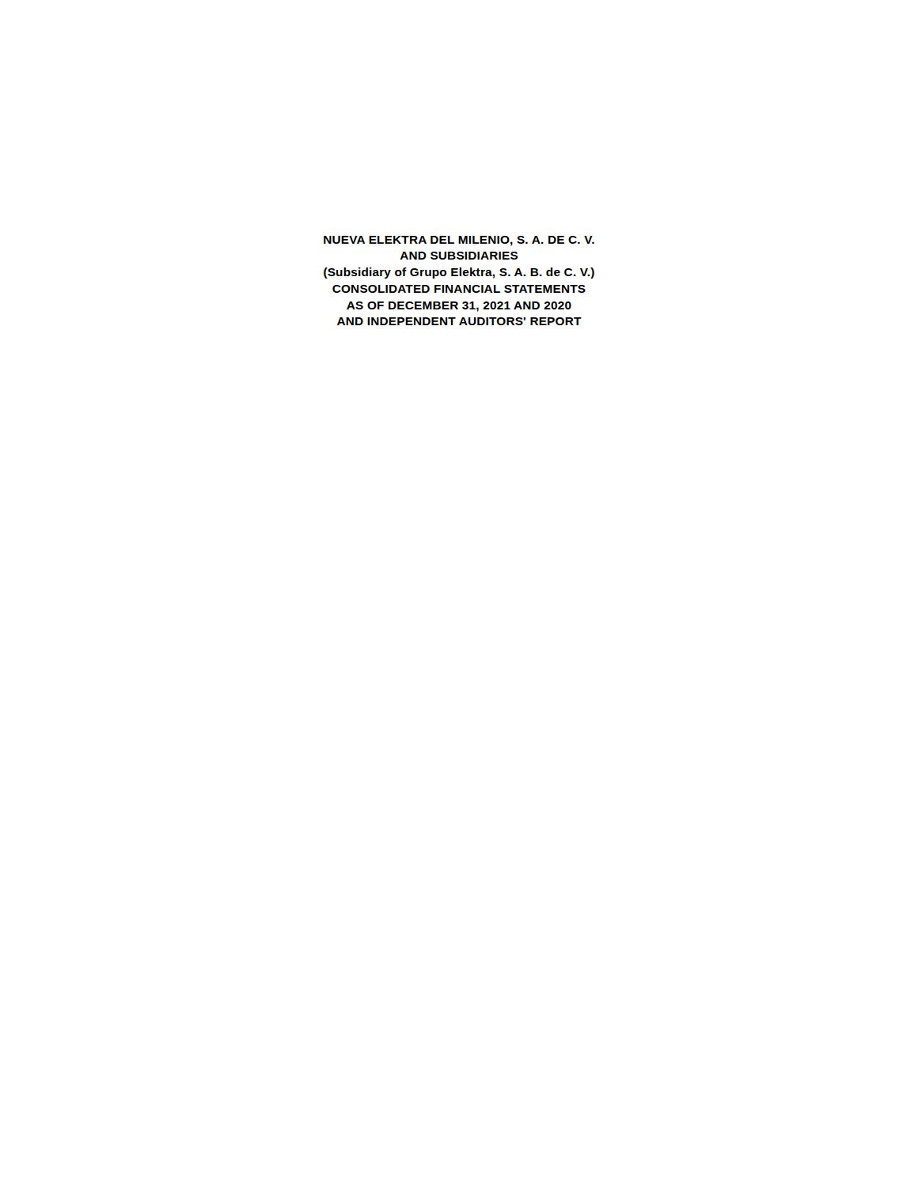NUEVA ELEKTRA DEL MILENIO, S. A. DE C. V.
AND SUBSIDIARIES
(Subsidiary of Grupo Elektra, S. A. B. de C. V.)
CONSOLIDATED FINANCIAL STATEMENTS
AS OF DECEMBER 31, 2021 AND 2020
AND INDEPENDENT AUDITORS' REPORT